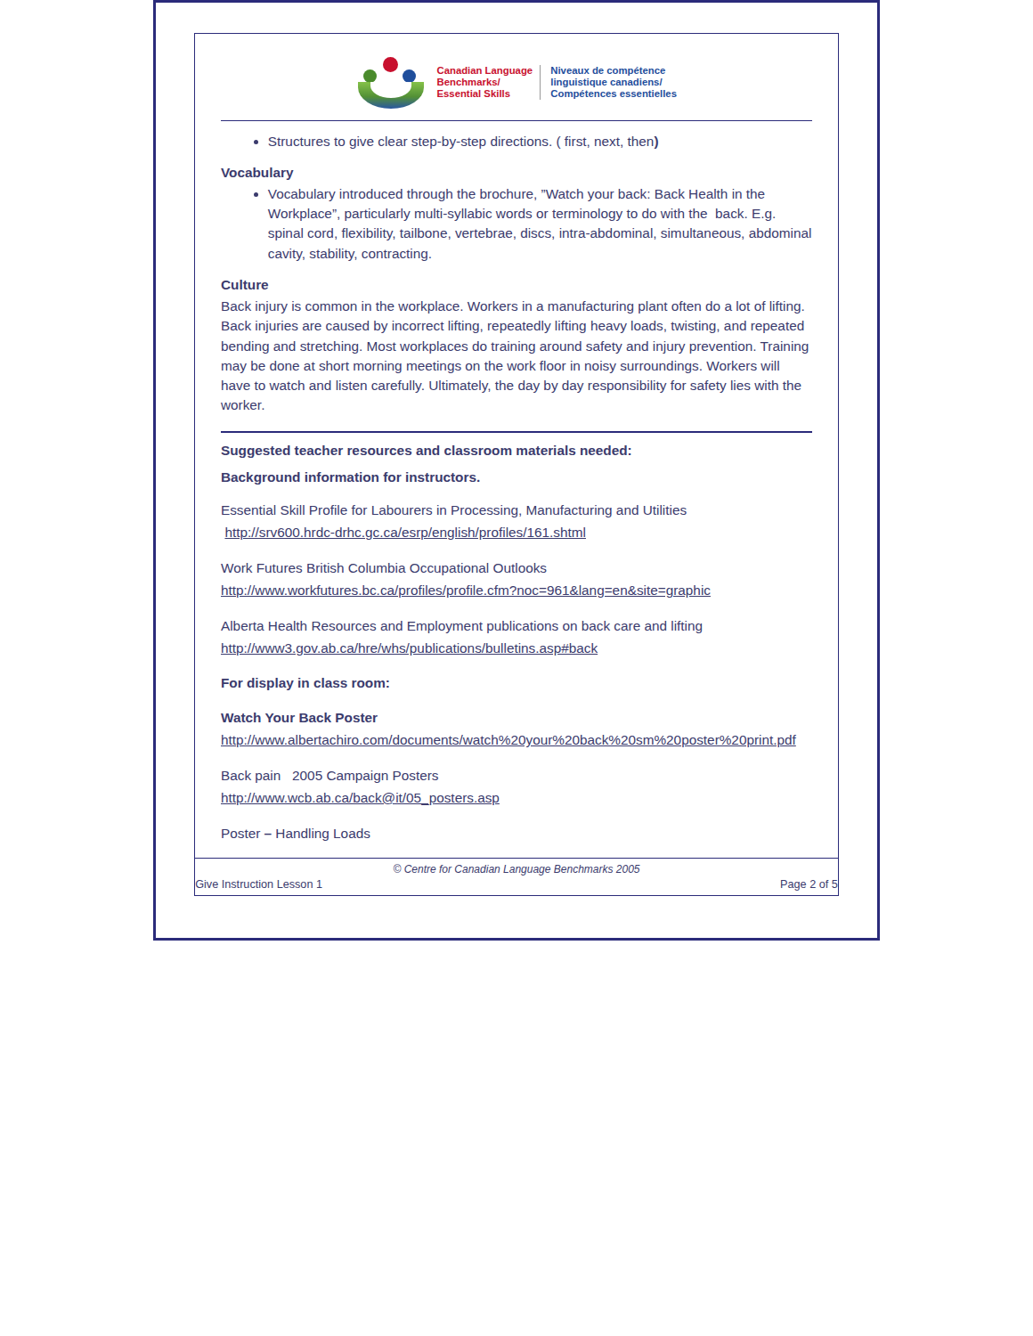Canadian Language
Benchmarks/
Essential Skills Niveaux de compétence
linguistique canadiens/
Compétences essentielles
Structures to give clear step-by-step directions. ( first, next, then)
Vocabulary
Vocabulary introduced through the brochure, ”Watch your back: Back Health in the Workplace”, particularly multi-syllabic words or terminology to do with the back. E.g. spinal cord, flexibility, tailbone, vertebrae, discs, intra-abdominal, simultaneous, abdominal cavity, stability, contracting.
Culture
Back injury is common in the workplace. Workers in a manufacturing plant often do a lot of lifting. Back injuries are caused by incorrect lifting, repeatedly lifting heavy loads, twisting, and repeated bending and stretching. Most workplaces do training around safety and injury prevention. Training may be done at short morning meetings on the work floor in noisy surroundings. Workers will have to watch and listen carefully. Ultimately, the day by day responsibility for safety lies with the worker.
Suggested teacher resources and classroom materials needed:
Background information for instructors.
Essential Skill Profile for Labourers in Processing, Manufacturing and Utilities
http://srv600.hrdc-drhc.gc.ca/esrp/english/profiles/161.shtml
Work Futures British Columbia Occupational Outlooks
http://www.workfutures.bc.ca/profiles/profile.cfm?noc=961&lang=en&site=graphic
Alberta Health Resources and Employment publications on back care and lifting
http://www3.gov.ab.ca/hre/whs/publications/bulletins.asp#back
For display in class room:
Watch Your Back Poster
http://www.albertachiro.com/documents/watch%20your%20back%20sm%20poster%20print.pdf
Back pain 2005 Campaign Posters
http://www.wcb.ab.ca/back@it/05_posters.asp
Poster – Handling Loads
© Centre for Canadian Language Benchmarks 2005
Give Instruction Lesson 1 Page 2 of 5